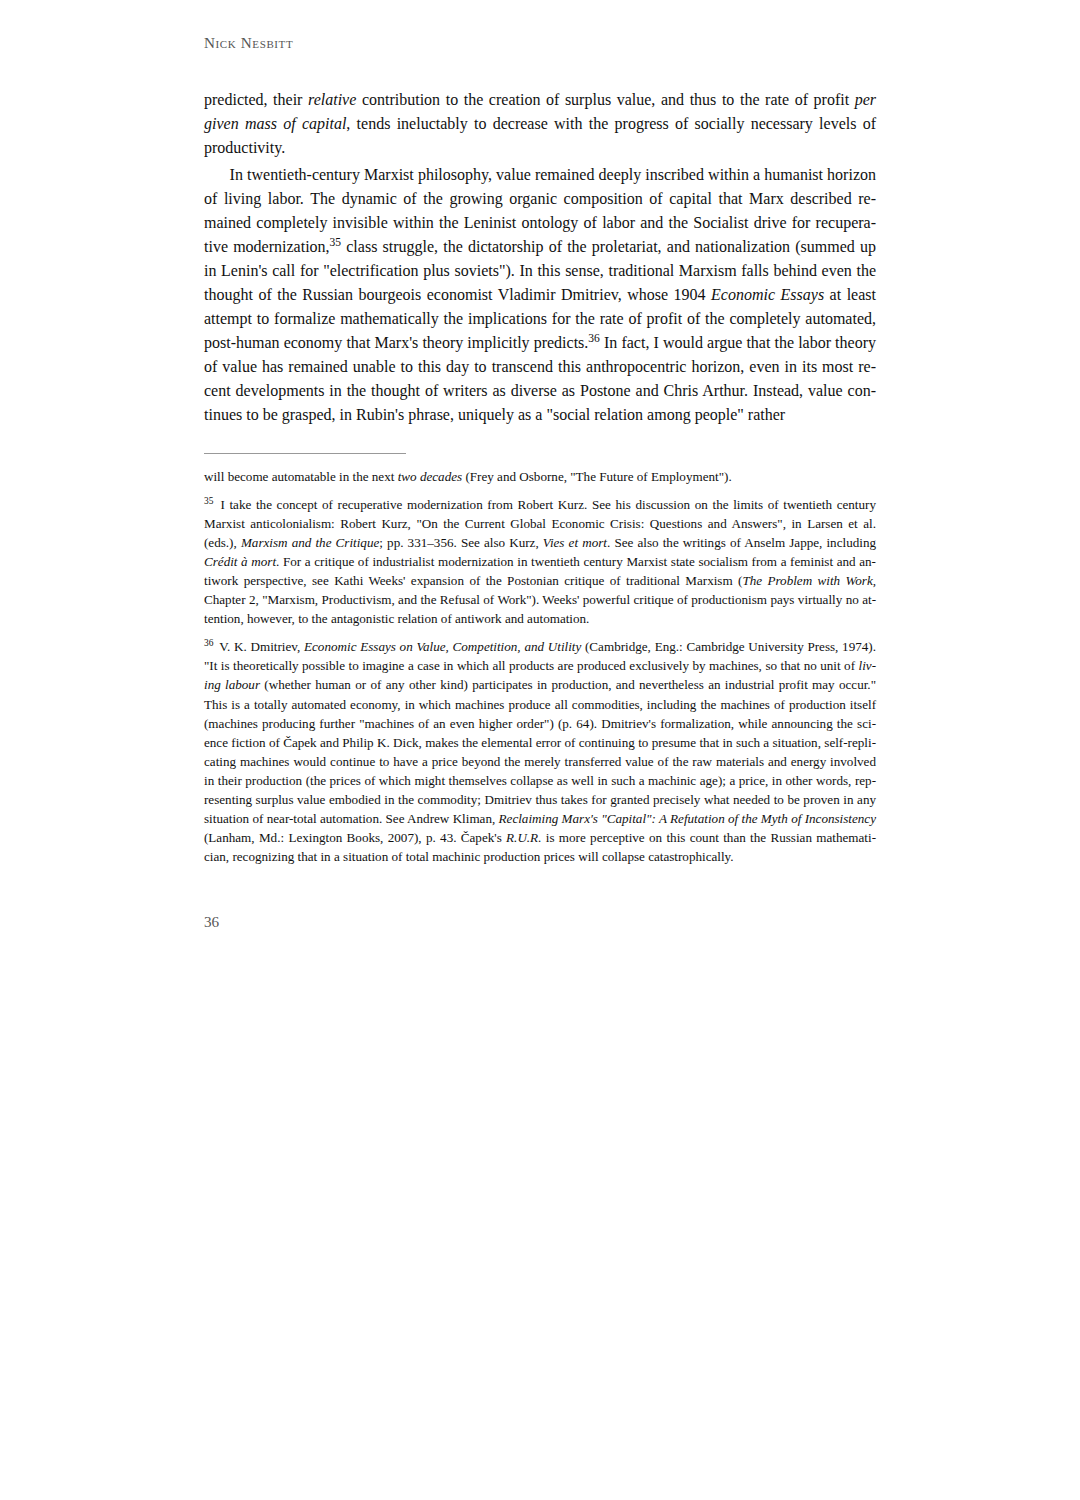Nick Nesbitt
predicted, their relative contribution to the creation of surplus value, and thus to the rate of profit per given mass of capital, tends ineluctably to decrease with the progress of socially necessary levels of productivity.
In twentieth-century Marxist philosophy, value remained deeply inscribed within a humanist horizon of living labor. The dynamic of the growing organic composition of capital that Marx described remained completely invisible within the Leninist ontology of labor and the Socialist drive for recuperative modernization,35 class struggle, the dictatorship of the proletariat, and nationalization (summed up in Lenin's call for "electrification plus soviets"). In this sense, traditional Marxism falls behind even the thought of the Russian bourgeois economist Vladimir Dmitriev, whose 1904 Economic Essays at least attempt to formalize mathematically the implications for the rate of profit of the completely automated, post-human economy that Marx's theory implicitly predicts.36 In fact, I would argue that the labor theory of value has remained unable to this day to transcend this anthropocentric horizon, even in its most recent developments in the thought of writers as diverse as Postone and Chris Arthur. Instead, value continues to be grasped, in Rubin's phrase, uniquely as a "social relation among people" rather
will become automatable in the next two decades (Frey and Osborne, "The Future of Employment").
35 I take the concept of recuperative modernization from Robert Kurz. See his discussion on the limits of twentieth century Marxist anticolonialism: Robert Kurz, "On the Current Global Economic Crisis: Questions and Answers", in Larsen et al. (eds.), Marxism and the Critique; pp. 331–356. See also Kurz, Vies et mort. See also the writings of Anselm Jappe, including Crédit à mort. For a critique of industrialist modernization in twentieth century Marxist state socialism from a feminist and antiwork perspective, see Kathi Weeks' expansion of the Postonian critique of traditional Marxism (The Problem with Work, Chapter 2, "Marxism, Productivism, and the Refusal of Work"). Weeks' powerful critique of productionism pays virtually no attention, however, to the antagonistic relation of antiwork and automation.
36 V. K. Dmitriev, Economic Essays on Value, Competition, and Utility (Cambridge, Eng.: Cambridge University Press, 1974). "It is theoretically possible to imagine a case in which all products are produced exclusively by machines, so that no unit of living labour (whether human or of any other kind) participates in production, and nevertheless an industrial profit may occur." This is a totally automated economy, in which machines produce all commodities, including the machines of production itself (machines producing further "machines of an even higher order") (p. 64). Dmitriev's formalization, while announcing the science fiction of Čapek and Philip K. Dick, makes the elemental error of continuing to presume that in such a situation, self-replicating machines would continue to have a price beyond the merely transferred value of the raw materials and energy involved in their production (the prices of which might themselves collapse as well in such a machinic age); a price, in other words, representing surplus value embodied in the commodity; Dmitriev thus takes for granted precisely what needed to be proven in any situation of near-total automation. See Andrew Kliman, Reclaiming Marx's "Capital": A Refutation of the Myth of Inconsistency (Lanham, Md.: Lexington Books, 2007), p. 43. Čapek's R.U.R. is more perceptive on this count than the Russian mathematician, recognizing that in a situation of total machinic production prices will collapse catastrophically.
36